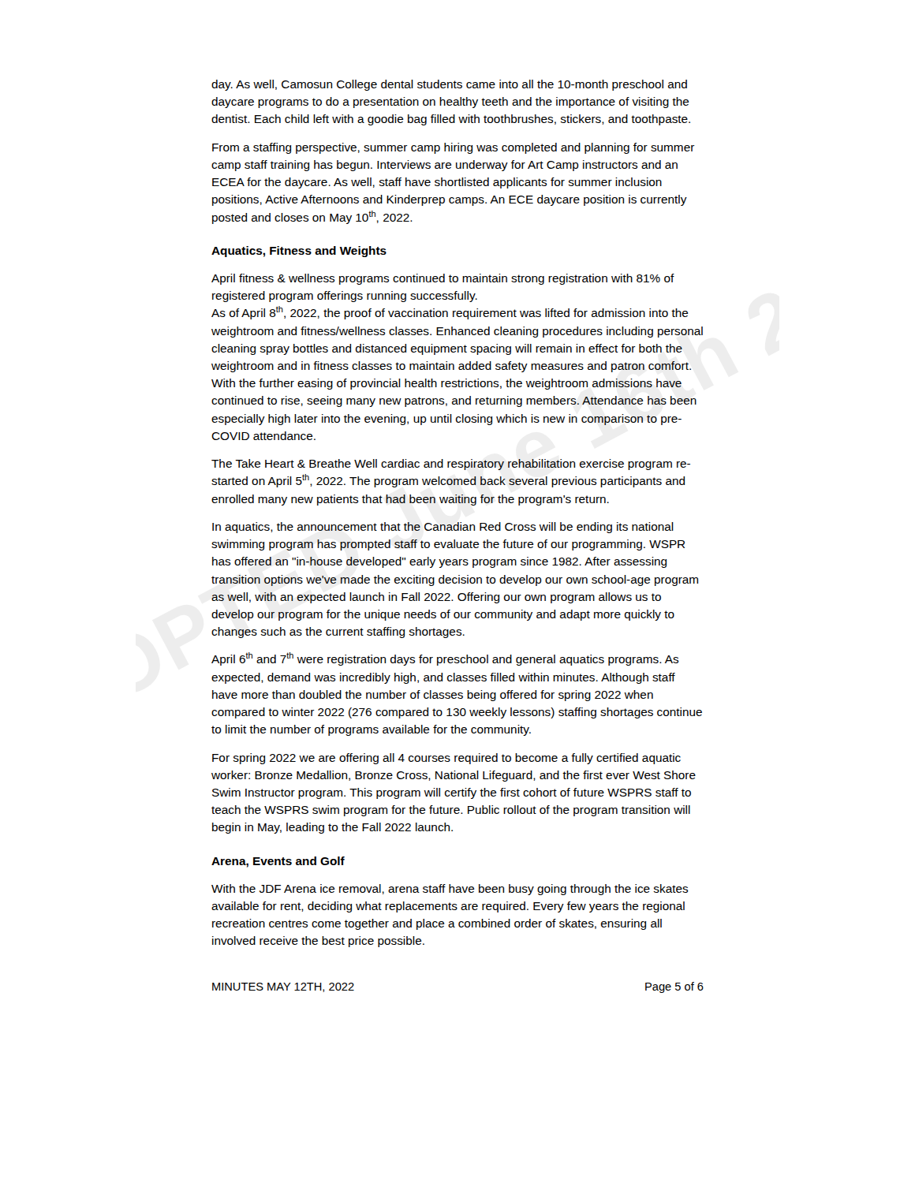ADOPTED June 16th 2022
day. As well, Camosun College dental students came into all the 10-month preschool and daycare programs to do a presentation on healthy teeth and the importance of visiting the dentist. Each child left with a goodie bag filled with toothbrushes, stickers, and toothpaste.
From a staffing perspective, summer camp hiring was completed and planning for summer camp staff training has begun. Interviews are underway for Art Camp instructors and an ECEA for the daycare. As well, staff have shortlisted applicants for summer inclusion positions, Active Afternoons and Kinderprep camps. An ECE daycare position is currently posted and closes on May 10th, 2022.
Aquatics, Fitness and Weights
April fitness & wellness programs continued to maintain strong registration with 81% of registered program offerings running successfully.
As of April 8th, 2022, the proof of vaccination requirement was lifted for admission into the weightroom and fitness/wellness classes. Enhanced cleaning procedures including personal cleaning spray bottles and distanced equipment spacing will remain in effect for both the weightroom and in fitness classes to maintain added safety measures and patron comfort. With the further easing of provincial health restrictions, the weightroom admissions have continued to rise, seeing many new patrons, and returning members. Attendance has been especially high later into the evening, up until closing which is new in comparison to pre-COVID attendance.
The Take Heart & Breathe Well cardiac and respiratory rehabilitation exercise program re-started on April 5th, 2022. The program welcomed back several previous participants and enrolled many new patients that had been waiting for the program's return.
In aquatics, the announcement that the Canadian Red Cross will be ending its national swimming program has prompted staff to evaluate the future of our programming. WSPR has offered an "in-house developed" early years program since 1982. After assessing transition options we've made the exciting decision to develop our own school-age program as well, with an expected launch in Fall 2022. Offering our own program allows us to develop our program for the unique needs of our community and adapt more quickly to changes such as the current staffing shortages.
April 6th and 7th were registration days for preschool and general aquatics programs. As expected, demand was incredibly high, and classes filled within minutes. Although staff have more than doubled the number of classes being offered for spring 2022 when compared to winter 2022 (276 compared to 130 weekly lessons) staffing shortages continue to limit the number of programs available for the community.
For spring 2022 we are offering all 4 courses required to become a fully certified aquatic worker: Bronze Medallion, Bronze Cross, National Lifeguard, and the first ever West Shore Swim Instructor program. This program will certify the first cohort of future WSPRS staff to teach the WSPRS swim program for the future. Public rollout of the program transition will begin in May, leading to the Fall 2022 launch.
Arena, Events and Golf
With the JDF Arena ice removal, arena staff have been busy going through the ice skates available for rent, deciding what replacements are required. Every few years the regional recreation centres come together and place a combined order of skates, ensuring all involved receive the best price possible.
MINUTES MAY 12TH, 2022 Page 5 of 6